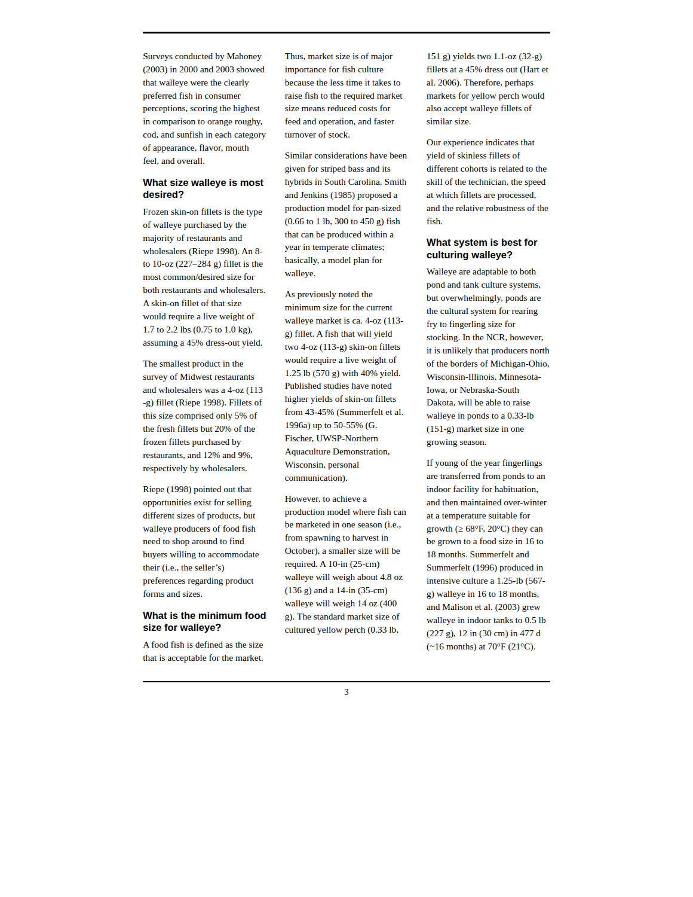Surveys conducted by Mahoney (2003) in 2000 and 2003 showed that walleye were the clearly preferred fish in consumer perceptions, scoring the highest in comparison to orange roughy, cod, and sunfish in each category of appearance, flavor, mouth feel, and overall.
What size walleye is most desired?
Frozen skin-on fillets is the type of walleye purchased by the majority of restaurants and wholesalers (Riepe 1998). An 8- to 10-oz (227–284 g) fillet is the most common/desired size for both restaurants and wholesalers. A skin-on fillet of that size would require a live weight of 1.7 to 2.2 lbs (0.75 to 1.0 kg), assuming a 45% dress-out yield.
The smallest product in the survey of Midwest restaurants and wholesalers was a 4-oz (113 -g) fillet (Riepe 1998). Fillets of this size comprised only 5% of the fresh fillets but 20% of the frozen fillets purchased by restaurants, and 12% and 9%, respectively by wholesalers.
Riepe (1998) pointed out that opportunities exist for selling different sizes of products, but walleye producers of food fish need to shop around to find buyers willing to accommodate their (i.e., the seller’s) preferences regarding product forms and sizes.
What is the minimum food size for walleye?
A food fish is defined as the size that is acceptable for the market. Thus, market size is of major importance for fish culture because the less time it takes to raise fish to the required market size means reduced costs for feed and operation, and faster turnover of stock.
Similar considerations have been given for striped bass and its hybrids in South Carolina. Smith and Jenkins (1985) proposed a production model for pan-sized (0.66 to 1 lb, 300 to 450 g) fish that can be produced within a year in temperate climates; basically, a model plan for walleye.
As previously noted the minimum size for the current walleye market is ca. 4-oz (113-g) fillet. A fish that will yield two 4-oz (113-g) skin-on fillets would require a live weight of 1.25 lb (570 g) with 40% yield. Published studies have noted higher yields of skin-on fillets from 43-45% (Summerfelt et al. 1996a) up to 50-55% (G. Fischer, UWSP-Northern Aquaculture Demonstration, Wisconsin, personal communication).
However, to achieve a production model where fish can be marketed in one season (i.e., from spawning to harvest in October), a smaller size will be required. A 10-in (25-cm) walleye will weigh about 4.8 oz (136 g) and a 14-in (35-cm) walleye will weigh 14 oz (400 g). The standard market size of cultured yellow perch (0.33 lb,
151 g) yields two 1.1-oz (32-g) fillets at a 45% dress out (Hart et al. 2006). Therefore, perhaps markets for yellow perch would also accept walleye fillets of similar size.
Our experience indicates that yield of skinless fillets of different cohorts is related to the skill of the technician, the speed at which fillets are processed, and the relative robustness of the fish.
What system is best for culturing walleye?
Walleye are adaptable to both pond and tank culture systems, but overwhelmingly, ponds are the cultural system for rearing fry to fingerling size for stocking. In the NCR, however, it is unlikely that producers north of the borders of Michigan-Ohio, Wisconsin-Illinois, Minnesota-Iowa, or Nebraska-South Dakota, will be able to raise walleye in ponds to a 0.33-lb (151-g) market size in one growing season.
If young of the year fingerlings are transferred from ponds to an indoor facility for habituation, and then maintained over-winter at a temperature suitable for growth (≥ 68°F, 20°C) they can be grown to a food size in 16 to 18 months. Summerfelt and Summerfelt (1996) produced in intensive culture a 1.25-lb (567-g) walleye in 16 to 18 months, and Malison et al. (2003) grew walleye in indoor tanks to 0.5 lb (227 g), 12 in (30 cm) in 477 d (~16 months) at 70°F (21°C).
3